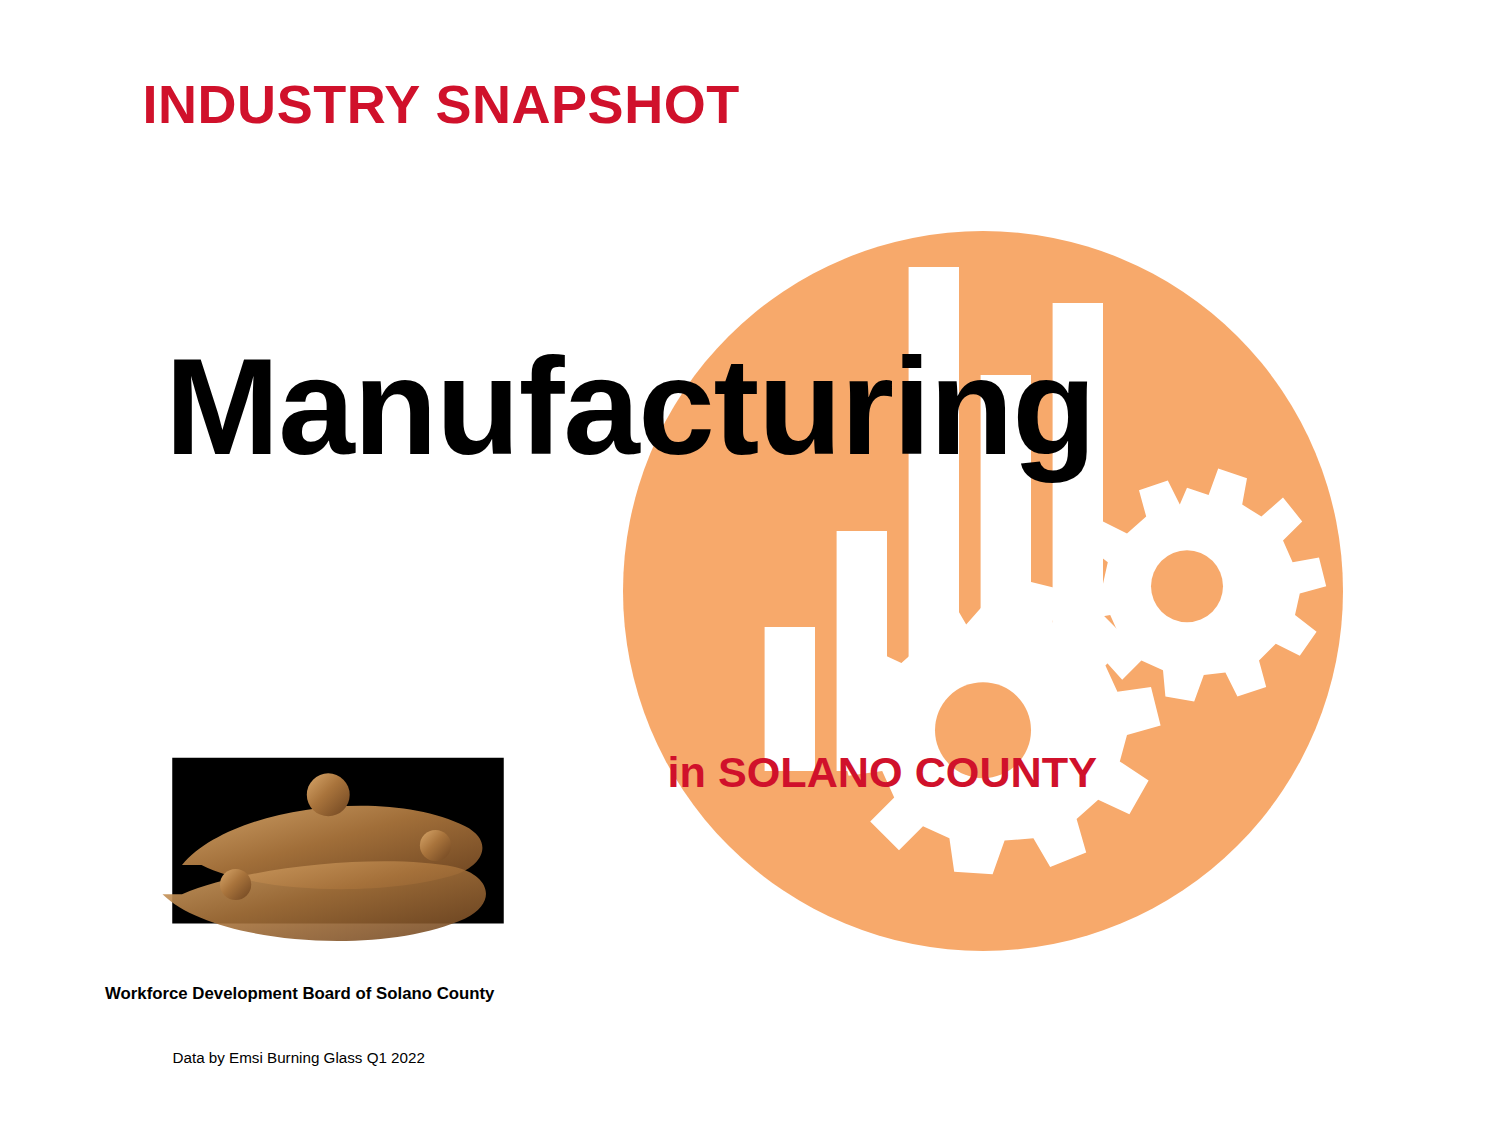Industry Snapshot
Manufacturing
in SOLANO COUNTY
Workforce Development Board of Solano County
Data by Emsi Burning Glass Q1 2022